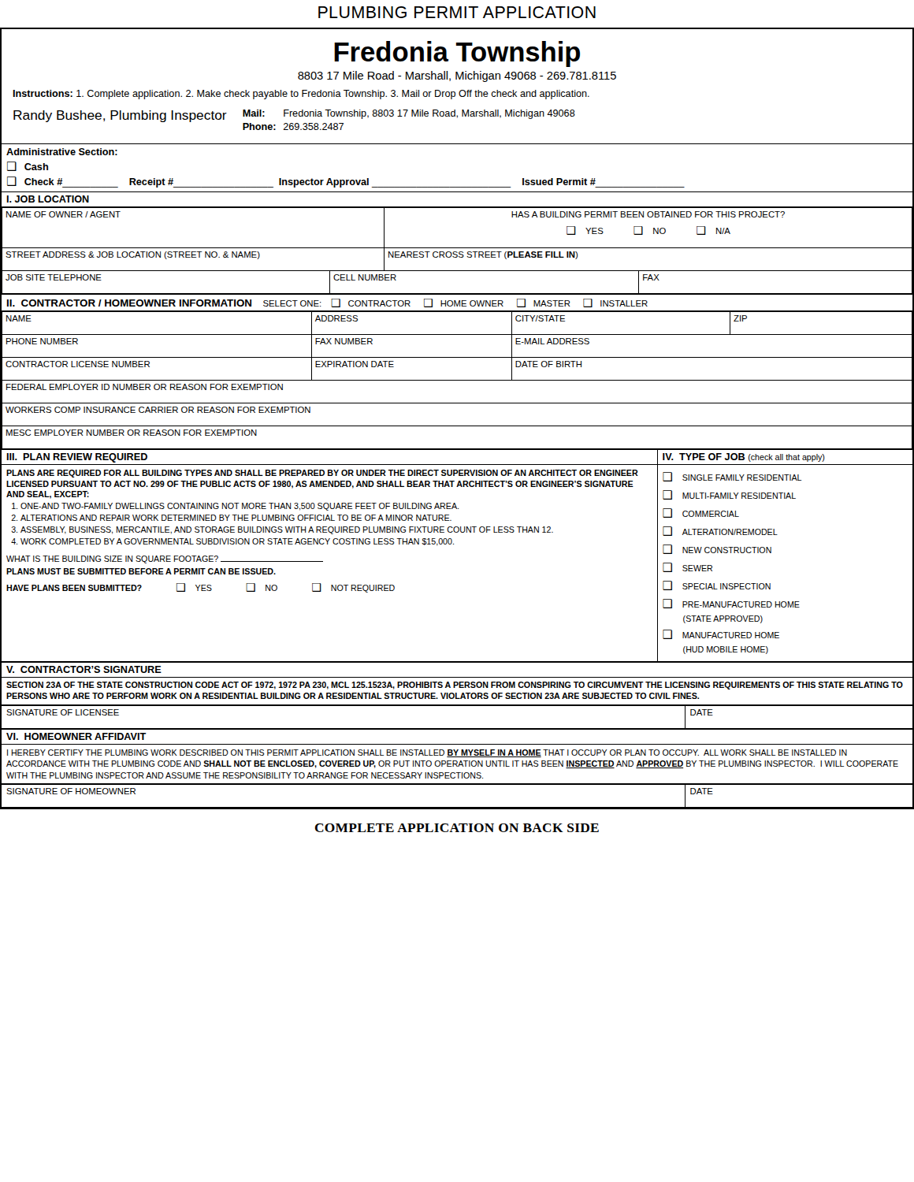PLUMBING PERMIT APPLICATION
Fredonia Township
8803 17 Mile Road - Marshall, Michigan 49068 - 269.781.8115
Instructions: 1. Complete application. 2. Make check payable to Fredonia Township. 3. Mail or Drop Off the check and application.
Randy Bushee, Plumbing Inspector
Mail: Fredonia Township, 8803 17 Mile Road, Marshall, Michigan 49068
Phone: 269.358.2487
Administrative Section:
❑ Cash
❑ Check #__________ Receipt #__________________ Inspector Approval _________________________ Issued Permit #________________
I. JOB LOCATION
| NAME OF OWNER / AGENT | HAS A BUILDING PERMIT BEEN OBTAINED FOR THIS PROJECT? ❑ YES ❑ NO ❑ N/A |
| STREET ADDRESS & JOB LOCATION (STREET NO. & NAME) | NEAREST CROSS STREET ( PLEASE FILL IN ) |
| / JOB SITE TELEPHONE / CELL NUMBER / FAX / |
II. CONTRACTOR / HOMEOWNER INFORMATION SELECT ONE: ❑ CONTRACTOR ❑ HOME OWNER ❑ MASTER ❑ INSTALLER
| NAME | ADDRESS | CITY/STATE | ZIP |
| PHONE NUMBER | FAX NUMBER | E-MAIL ADDRESS |
| CONTRACTOR LICENSE NUMBER | EXPIRATION DATE | DATE OF BIRTH |
| FEDERAL EMPLOYER ID NUMBER OR REASON FOR EXEMPTION |
| WORKERS COMP INSURANCE CARRIER OR REASON FOR EXEMPTION |
| MESC EMPLOYER NUMBER OR REASON FOR EXEMPTION |
III. PLAN REVIEW REQUIRED
PLANS ARE REQUIRED FOR ALL BUILDING TYPES AND SHALL BE PREPARED BY OR UNDER THE DIRECT SUPERVISION OF AN ARCHITECT OR ENGINEER LICENSED PURSUANT TO ACT NO. 299 OF THE PUBLIC ACTS OF 1980, AS AMENDED, AND SHALL BEAR THAT ARCHITECT’S OR ENGINEER’S SIGNATURE AND SEAL, EXCEPT:
ONE-AND TWO-FAMILY DWELLINGS CONTAINING NOT MORE THAN 3,500 SQUARE FEET OF BUILDING AREA.
ALTERATIONS AND REPAIR WORK DETERMINED BY THE PLUMBING OFFICIAL TO BE OF A MINOR NATURE.
ASSEMBLY, BUSINESS, MERCANTILE, AND STORAGE BUILDINGS WITH A REQUIRED PLUMBING FIXTURE COUNT OF LESS THAN 12.
WORK COMPLETED BY A GOVERNMENTAL SUBDIVISION OR STATE AGENCY COSTING LESS THAN $15,000.
WHAT IS THE BUILDING SIZE IN SQUARE FOOTAGE?
PLANS MUST BE SUBMITTED BEFORE A PERMIT CAN BE ISSUED.
HAVE PLANS BEEN SUBMITTED? ❑ YES ❑ NO ❑ NOT REQUIRED
IV. TYPE OF JOB (check all that apply)
❑ SINGLE FAMILY RESIDENTIAL
❑ MULTI-FAMILY RESIDENTIAL
❑ COMMERCIAL
❑ ALTERATION/REMODEL
❑ NEW CONSTRUCTION
❑ SEWER
❑ SPECIAL INSPECTION
❑ PRE-MANUFACTURED HOME(STATE APPROVED)
❑ MANUFACTURED HOME(HUD MOBILE HOME)
V. CONTRACTOR’S SIGNATURE
SECTION 23A OF THE STATE CONSTRUCTION CODE ACT OF 1972, 1972 PA 230, MCL 125.1523A, PROHIBITS A PERSON FROM CONSPIRING TO CIRCUMVENT THE LICENSING REQUIREMENTS OF THIS STATE RELATING TO PERSONS WHO ARE TO PERFORM WORK ON A RESIDENTIAL BUILDING OR A RESIDENTIAL STRUCTURE. VIOLATORS OF SECTION 23A ARE SUBJECTED TO CIVIL FINES.
| SIGNATURE OF LICENSEE | DATE |
VI. HOMEOWNER AFFIDAVIT
I HEREBY CERTIFY THE PLUMBING WORK DESCRIBED ON THIS PERMIT APPLICATION SHALL BE INSTALLED BY MYSELF IN A HOME THAT I OCCUPY OR PLAN TO OCCUPY. ALL WORK SHALL BE INSTALLED IN ACCORDANCE WITH THE PLUMBING CODE AND SHALL NOT BE ENCLOSED, COVERED UP, OR PUT INTO OPERATION UNTIL IT HAS BEEN INSPECTED AND APPROVED BY THE PLUMBING INSPECTOR. I WILL COOPERATE WITH THE PLUMBING INSPECTOR AND ASSUME THE RESPONSIBILITY TO ARRANGE FOR NECESSARY INSPECTIONS.
| SIGNATURE OF HOMEOWNER | DATE |
COMPLETE APPLICATION ON BACK SIDE